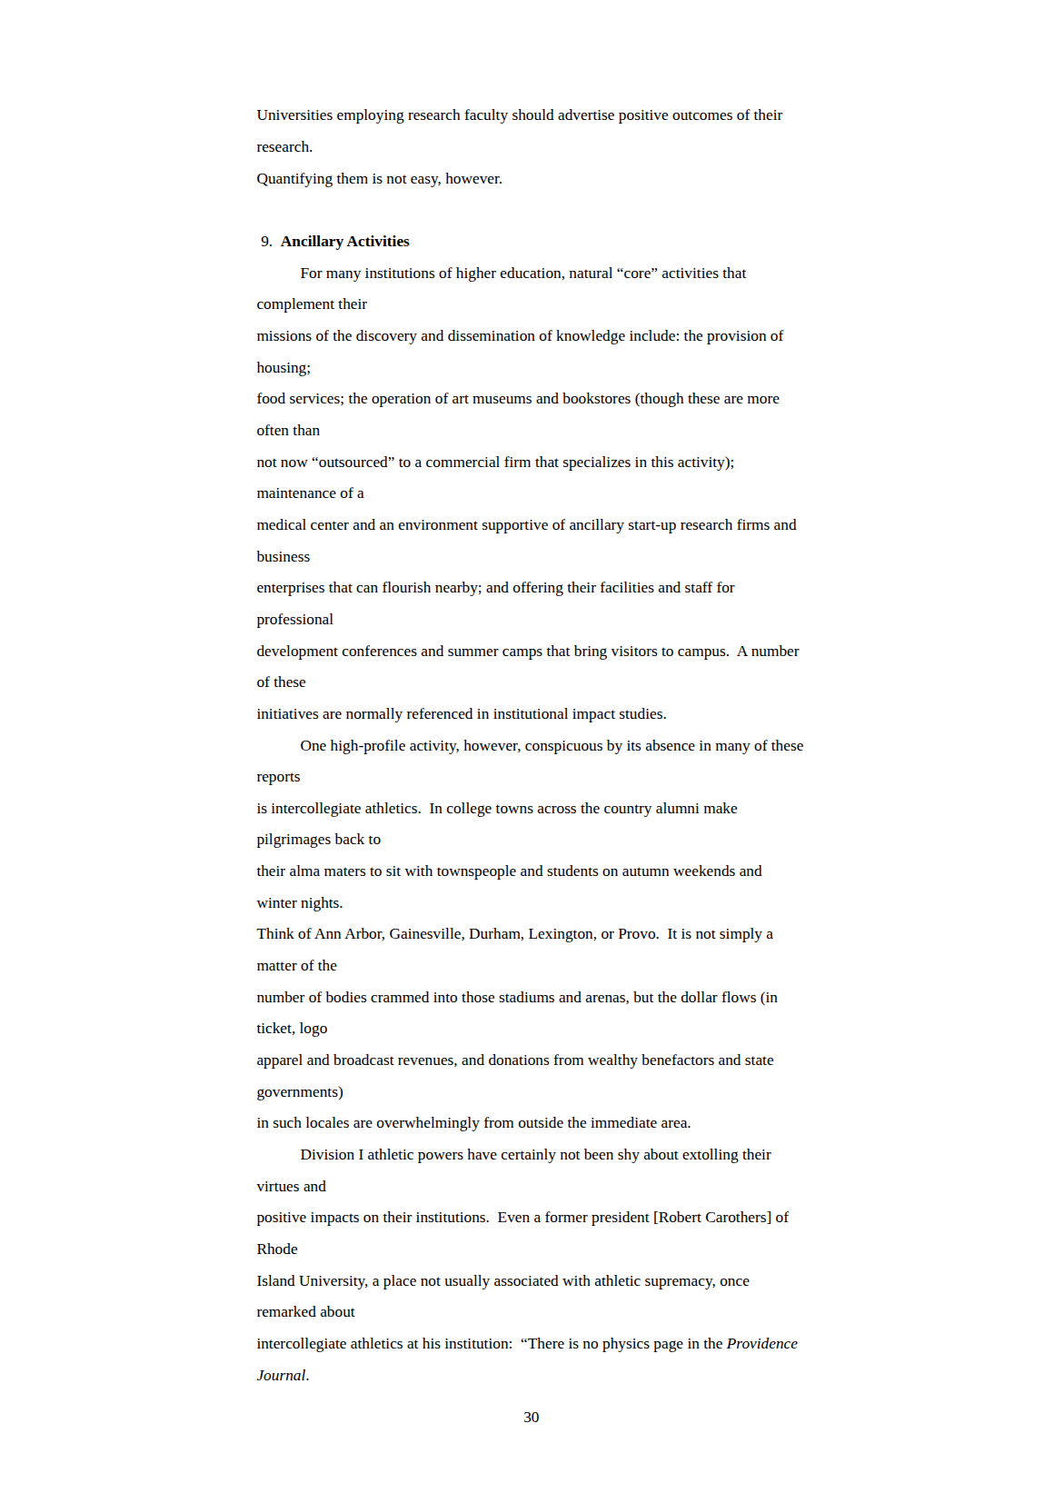Universities employing research faculty should advertise positive outcomes of their research.
Quantifying them is not easy, however.
9. Ancillary Activities
For many institutions of higher education, natural “core” activities that complement their
missions of the discovery and dissemination of knowledge include: the provision of housing;
food services; the operation of art museums and bookstores (though these are more often than
not now “outsourced” to a commercial firm that specializes in this activity); maintenance of a
medical center and an environment supportive of ancillary start-up research firms and business
enterprises that can flourish nearby; and offering their facilities and staff for professional
development conferences and summer camps that bring visitors to campus. A number of these
initiatives are normally referenced in institutional impact studies.
One high-profile activity, however, conspicuous by its absence in many of these reports
is intercollegiate athletics. In college towns across the country alumni make pilgrimages back to
their alma maters to sit with townspeople and students on autumn weekends and winter nights.
Think of Ann Arbor, Gainesville, Durham, Lexington, or Provo. It is not simply a matter of the
number of bodies crammed into those stadiums and arenas, but the dollar flows (in ticket, logo
apparel and broadcast revenues, and donations from wealthy benefactors and state governments)
in such locales are overwhelmingly from outside the immediate area.
Division I athletic powers have certainly not been shy about extolling their virtues and
positive impacts on their institutions. Even a former president [Robert Carothers] of Rhode
Island University, a place not usually associated with athletic supremacy, once remarked about
intercollegiate athletics at his institution: “There is no physics page in the Providence Journal.
30